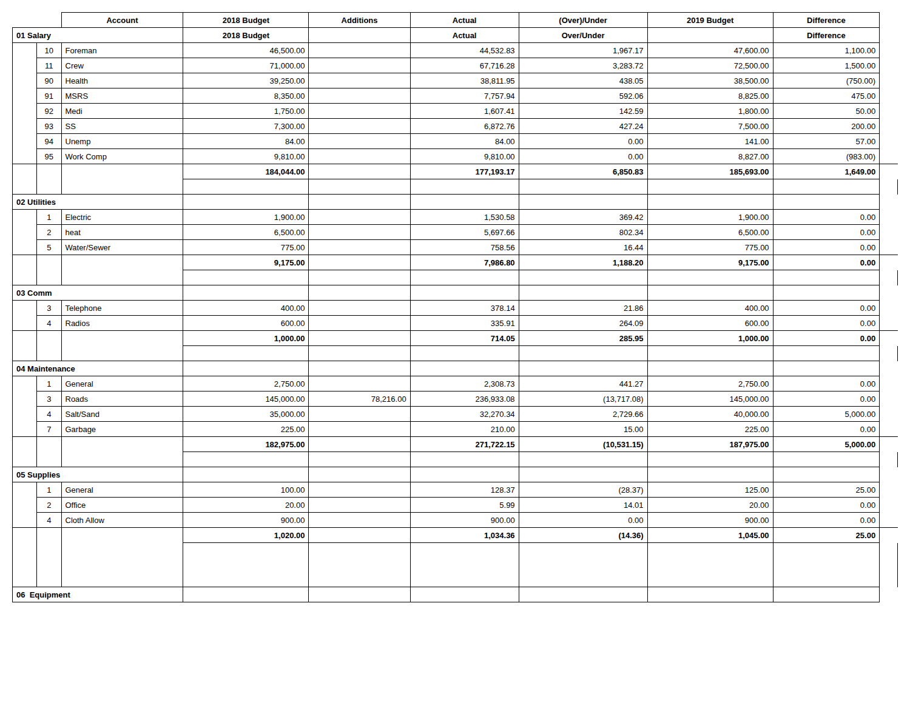| | | Account | 2018 Budget | Additions | Actual | (Over)/Under | 2019 Budget | Difference | |
| --- | --- | --- | --- | --- | --- | --- | --- | --- | --- |
| 01 Salary | 2018 Budget | | Actual | Over/Under | | Difference | |
| | 10 | Foreman | 46,500.00 | | 44,532.83 | 1,967.17 | 47,600.00 | 1,100.00 | |
| | 11 | Crew | 71,000.00 | | 67,716.28 | 3,283.72 | 72,500.00 | 1,500.00 | |
| | 90 | Health | 39,250.00 | | 38,811.95 | 438.05 | 38,500.00 | (750.00) | |
| | 91 | MSRS | 8,350.00 | | 7,757.94 | 592.06 | 8,825.00 | 475.00 | |
| | 92 | Medi | 1,750.00 | | 1,607.41 | 142.59 | 1,800.00 | 50.00 | |
| | 93 | SS | 7,300.00 | | 6,872.76 | 427.24 | 7,500.00 | 200.00 | |
| | 94 | Unemp | 84.00 | | 84.00 | 0.00 | 141.00 | 57.00 | |
| | 95 | Work Comp | 9,810.00 | | 9,810.00 | 0.00 | 8,827.00 | (983.00) | |
| | | | 184,044.00 | | 177,193.17 | 6,850.83 | 185,693.00 | 1,649.00 | |
| 02 Utilities | | | | | | | |
| | 1 | Electric | 1,900.00 | | 1,530.58 | 369.42 | 1,900.00 | 0.00 | |
| | 2 | heat | 6,500.00 | | 5,697.66 | 802.34 | 6,500.00 | 0.00 | |
| | 5 | Water/Sewer | 775.00 | | 758.56 | 16.44 | 775.00 | 0.00 | |
| | | | 9,175.00 | | 7,986.80 | 1,188.20 | 9,175.00 | 0.00 | |
| 03 Comm | | | | | | | |
| | 3 | Telephone | 400.00 | | 378.14 | 21.86 | 400.00 | 0.00 | |
| | 4 | Radios | 600.00 | | 335.91 | 264.09 | 600.00 | 0.00 | |
| | | | 1,000.00 | | 714.05 | 285.95 | 1,000.00 | 0.00 | |
| 04 Maintenance | | | | | | | |
| | 1 | General | 2,750.00 | | 2,308.73 | 441.27 | 2,750.00 | 0.00 | |
| | 3 | Roads | 145,000.00 | 78,216.00 | 236,933.08 | (13,717.08) | 145,000.00 | 0.00 | |
| | 4 | Salt/Sand | 35,000.00 | | 32,270.34 | 2,729.66 | 40,000.00 | 5,000.00 | |
| | 7 | Garbage | 225.00 | | 210.00 | 15.00 | 225.00 | 0.00 | |
| | | | 182,975.00 | | 271,722.15 | (10,531.15) | 187,975.00 | 5,000.00 | |
| 05 Supplies | | | | | | | |
| | 1 | General | 100.00 | | 128.37 | (28.37) | 125.00 | 25.00 | |
| | 2 | Office | 20.00 | | 5.99 | 14.01 | 20.00 | 0.00 | |
| | 4 | Cloth Allow | 900.00 | | 900.00 | 0.00 | 900.00 | 0.00 | |
| | | | 1,020.00 | | 1,034.36 | (14.36) | 1,045.00 | 25.00 | |
| 06 Equipment | | | | | | | |